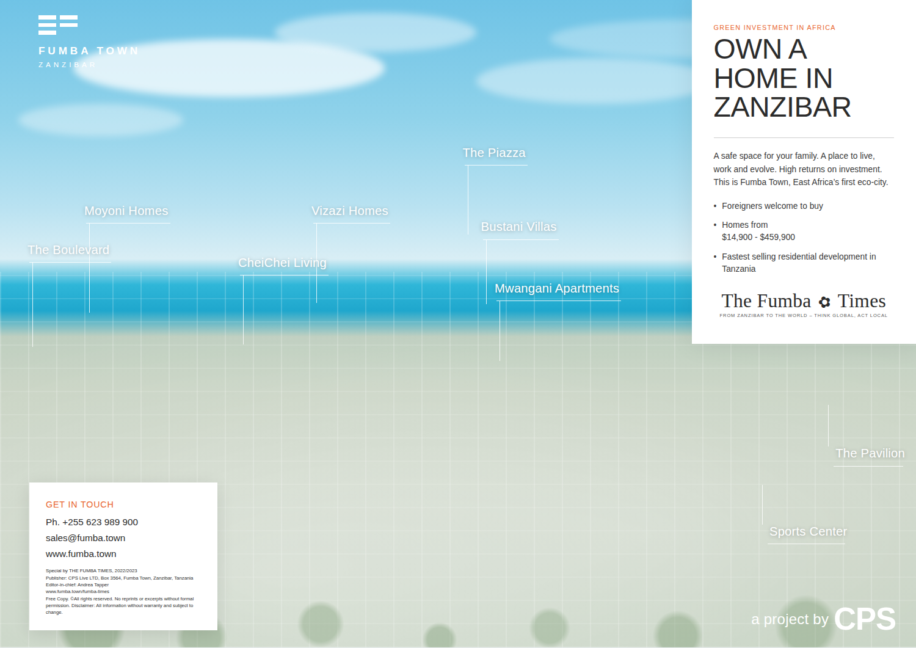Fumba Town
Zanzibar
The Piazza Moyoni Homes Vizazi Homes Bustani Villas The Boulevard CheiChei Living Mwangani Apartments The Pavilion Sports Center
Green Investment in Africa
Own a
Home in
Zanzibar
A safe space for your family. A place to live, work and evolve. High returns on investment. This is Fumba Town, East Africa’s first eco-city.
Foreigners welcome to buy
Homes from
$14,900 - $459,900
Fastest selling residential development in Tanzania
The Fumba ✿ Times
From Zanzibar to the World – Think Global, Act Local
Get in touch
Ph. +255 623 989 900
sales@fumba.town
www.fumba.town
Special by THE FUMBA TIMES, 2022/2023
Publisher: CPS Live LTD, Box 3564, Fumba Town, Zanzibar, Tanzania
Editor-in-chief: Andrea Tapper
www.fumba.town/fumba-times
Free Copy. ©All rights reserved. No reprints or excerpts without formal permission. Disclaimer: All information without warranty and subject to change.
a project by CPS